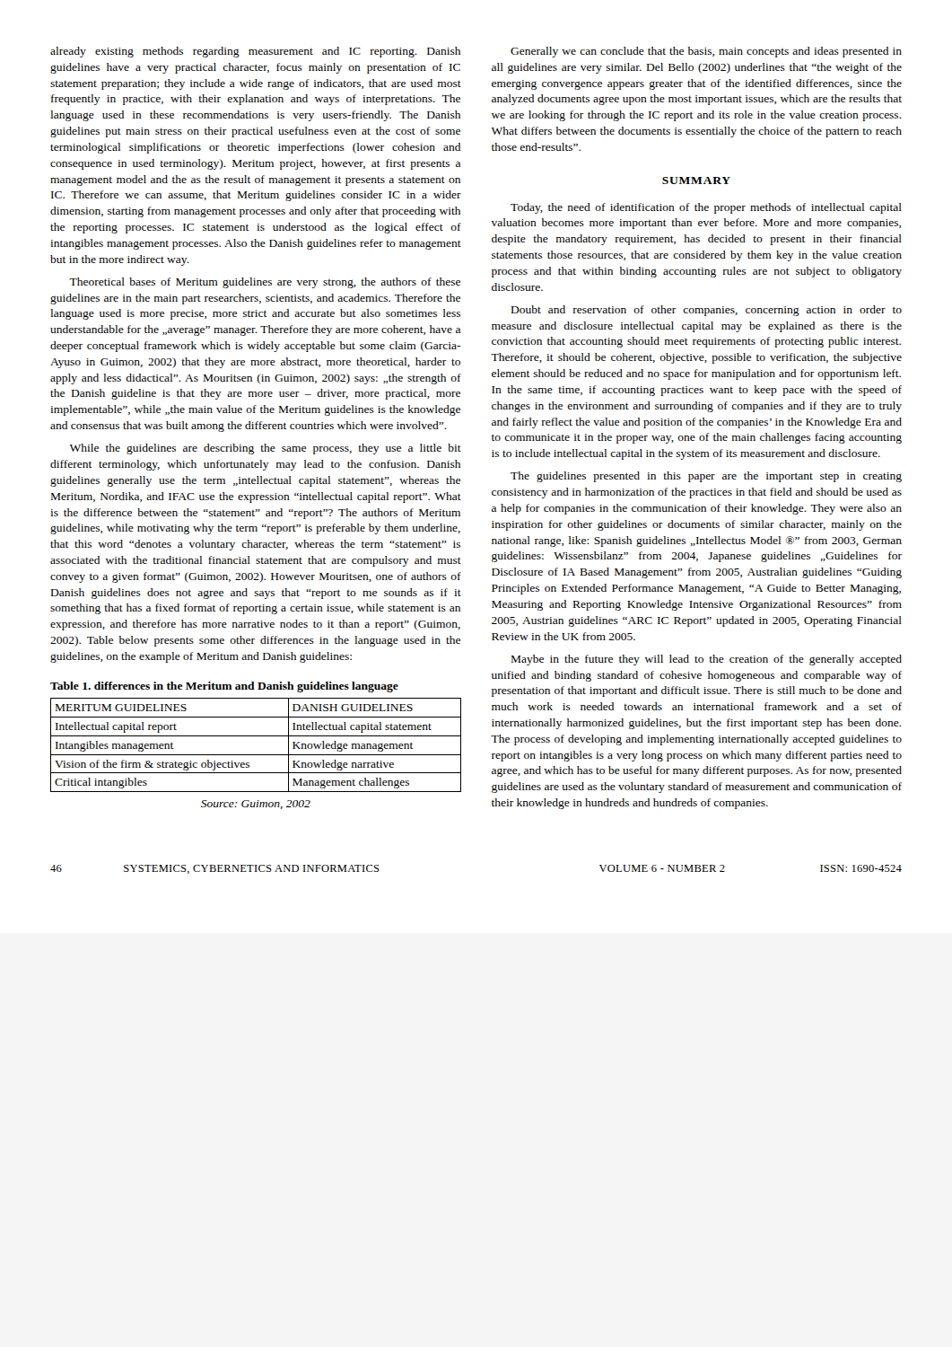already existing methods regarding measurement and IC reporting. Danish guidelines have a very practical character, focus mainly on presentation of IC statement preparation; they include a wide range of indicators, that are used most frequently in practice, with their explanation and ways of interpretations. The language used in these recommendations is very users-friendly. The Danish guidelines put main stress on their practical usefulness even at the cost of some terminological simplifications or theoretic imperfections (lower cohesion and consequence in used terminology). Meritum project, however, at first presents a management model and the as the result of management it presents a statement on IC. Therefore we can assume, that Meritum guidelines consider IC in a wider dimension, starting from management processes and only after that proceeding with the reporting processes. IC statement is understood as the logical effect of intangibles management processes. Also the Danish guidelines refer to management but in the more indirect way.
Theoretical bases of Meritum guidelines are very strong, the authors of these guidelines are in the main part researchers, scientists, and academics. Therefore the language used is more precise, more strict and accurate but also sometimes less understandable for the „average” manager. Therefore they are more coherent, have a deeper conceptual framework which is widely acceptable but some claim (Garcia-Ayuso in Guimon, 2002) that they are more abstract, more theoretical, harder to apply and less didactical”. As Mouritsen (in Guimon, 2002) says: „the strength of the Danish guideline is that they are more user – driver, more practical, more implementable”, while „the main value of the Meritum guidelines is the knowledge and consensus that was built among the different countries which were involved”.
While the guidelines are describing the same process, they use a little bit different terminology, which unfortunately may lead to the confusion. Danish guidelines generally use the term „intellectual capital statement”, whereas the Meritum, Nordika, and IFAC use the expression “intellectual capital report”. What is the difference between the “statement” and “report”? The authors of Meritum guidelines, while motivating why the term “report” is preferable by them underline, that this word “denotes a voluntary character, whereas the term “statement” is associated with the traditional financial statement that are compulsory and must convey to a given format” (Guimon, 2002). However Mouritsen, one of authors of Danish guidelines does not agree and says that “report to me sounds as if it something that has a fixed format of reporting a certain issue, while statement is an expression, and therefore has more narrative nodes to it than a report” (Guimon, 2002). Table below presents some other differences in the language used in the guidelines, on the example of Meritum and Danish guidelines:
Table 1. differences in the Meritum and Danish guidelines language
| MERITUM GUIDELINES | DANISH GUIDELINES |
| Intellectual capital report | Intellectual capital statement |
| Intangibles management | Knowledge management |
| Vision of the firm & strategic objectives | Knowledge narrative |
| Critical intangibles | Management challenges |
Source: Guimon, 2002
Generally we can conclude that the basis, main concepts and ideas presented in all guidelines are very similar. Del Bello (2002) underlines that “the weight of the emerging convergence appears greater that of the identified differences, since the analyzed documents agree upon the most important issues, which are the results that we are looking for through the IC report and its role in the value creation process. What differs between the documents is essentially the choice of the pattern to reach those end-results”.
SUMMARY
Today, the need of identification of the proper methods of intellectual capital valuation becomes more important than ever before. More and more companies, despite the mandatory requirement, has decided to present in their financial statements those resources, that are considered by them key in the value creation process and that within binding accounting rules are not subject to obligatory disclosure.
Doubt and reservation of other companies, concerning action in order to measure and disclosure intellectual capital may be explained as there is the conviction that accounting should meet requirements of protecting public interest. Therefore, it should be coherent, objective, possible to verification, the subjective element should be reduced and no space for manipulation and for opportunism left. In the same time, if accounting practices want to keep pace with the speed of changes in the environment and surrounding of companies and if they are to truly and fairly reflect the value and position of the companies’ in the Knowledge Era and to communicate it in the proper way, one of the main challenges facing accounting is to include intellectual capital in the system of its measurement and disclosure.
The guidelines presented in this paper are the important step in creating consistency and in harmonization of the practices in that field and should be used as a help for companies in the communication of their knowledge. They were also an inspiration for other guidelines or documents of similar character, mainly on the national range, like: Spanish guidelines „Intellectus Model ®” from 2003, German guidelines: Wissensbilanz” from 2004, Japanese guidelines „Guidelines for Disclosure of IA Based Management” from 2005, Australian guidelines “Guiding Principles on Extended Performance Management, “A Guide to Better Managing, Measuring and Reporting Knowledge Intensive Organizational Resources” from 2005, Austrian guidelines “ARC IC Report” updated in 2005, Operating Financial Review in the UK from 2005.
Maybe in the future they will lead to the creation of the generally accepted unified and binding standard of cohesive homogeneous and comparable way of presentation of that important and difficult issue. There is still much to be done and much work is needed towards an international framework and a set of internationally harmonized guidelines, but the first important step has been done. The process of developing and implementing internationally accepted guidelines to report on intangibles is a very long process on which many different parties need to agree, and which has to be useful for many different purposes. As for now, presented guidelines are used as the voluntary standard of measurement and communication of their knowledge in hundreds and hundreds of companies.
46 SYSTEMICS, CYBERNETICS AND INFORMATICS VOLUME 6 - NUMBER 2 ISSN: 1690-4524